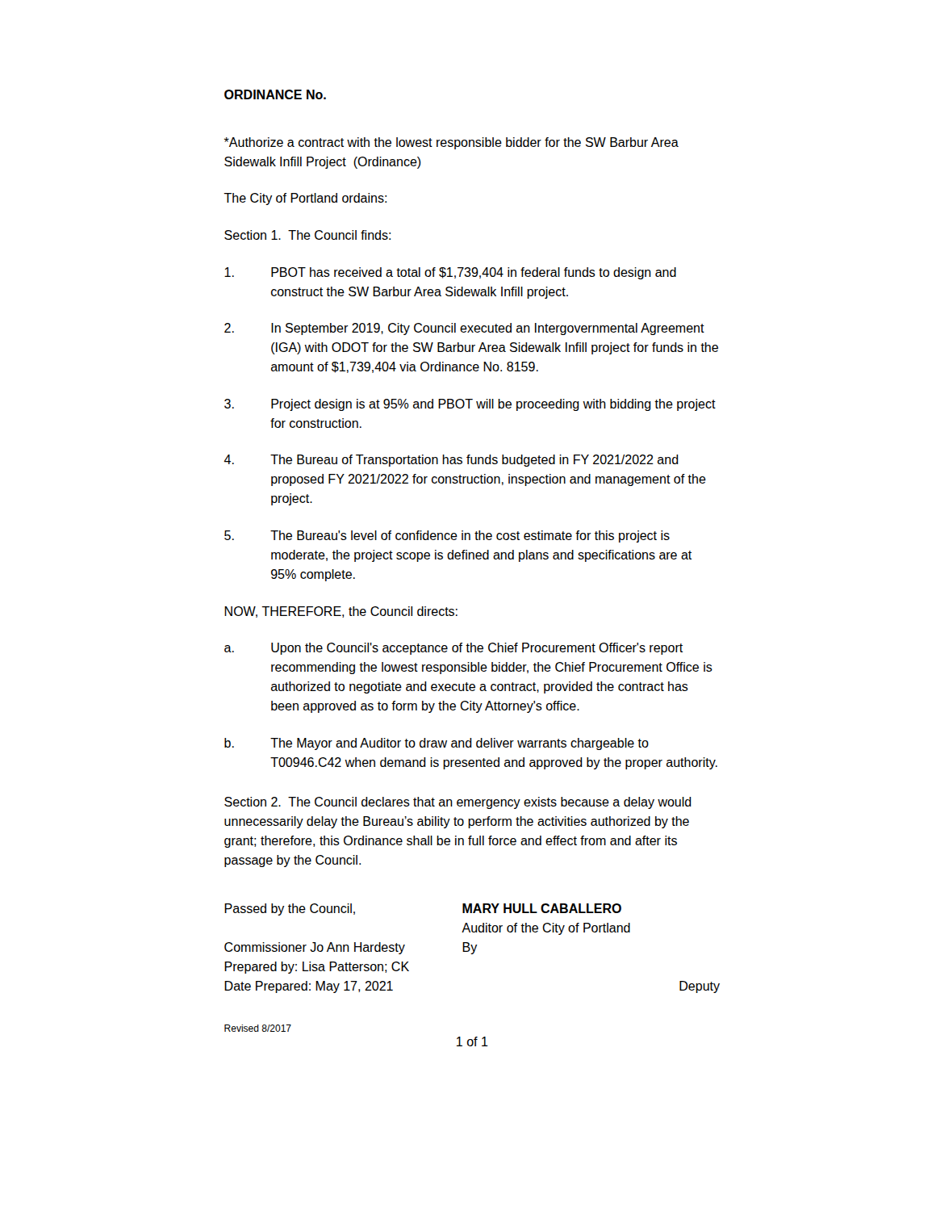ORDINANCE No.
*Authorize a contract with the lowest responsible bidder for the SW Barbur Area Sidewalk Infill Project (Ordinance)
The City of Portland ordains:
Section 1. The Council finds:
PBOT has received a total of $1,739,404 in federal funds to design and construct the SW Barbur Area Sidewalk Infill project.
In September 2019, City Council executed an Intergovernmental Agreement (IGA) with ODOT for the SW Barbur Area Sidewalk Infill project for funds in the amount of $1,739,404 via Ordinance No. 8159.
Project design is at 95% and PBOT will be proceeding with bidding the project for construction.
The Bureau of Transportation has funds budgeted in FY 2021/2022 and proposed FY 2021/2022 for construction, inspection and management of the project.
The Bureau's level of confidence in the cost estimate for this project is moderate, the project scope is defined and plans and specifications are at 95% complete.
NOW, THEREFORE, the Council directs:
Upon the Council's acceptance of the Chief Procurement Officer's report recommending the lowest responsible bidder, the Chief Procurement Office is authorized to negotiate and execute a contract, provided the contract has been approved as to form by the City Attorney's office.
The Mayor and Auditor to draw and deliver warrants chargeable to T00946.C42 when demand is presented and approved by the proper authority.
Section 2. The Council declares that an emergency exists because a delay would unnecessarily delay the Bureau’s ability to perform the activities authorized by the grant; therefore, this Ordinance shall be in full force and effect from and after its passage by the Council.
| Passed by the Council, | MARY HULL CABALLERO |
| | Auditor of the City of Portland |
| Commissioner Jo Ann Hardesty | By |
| Prepared by: Lisa Patterson; CK | |
| Date Prepared: May 17, 2021 | Deputy |
Revised 8/2017
1 of 1